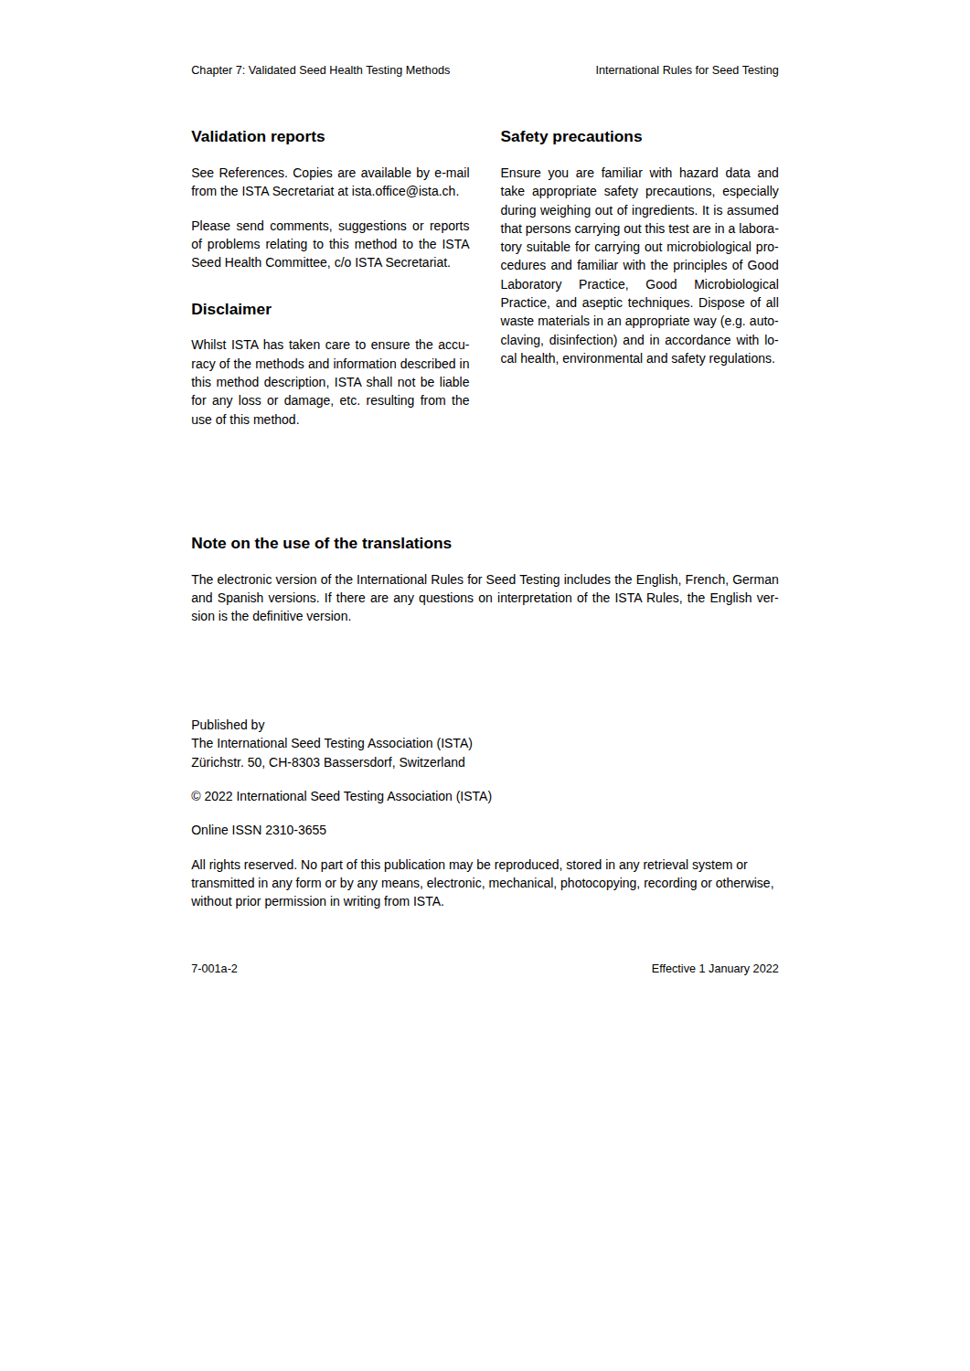Chapter 7: Validated Seed Health Testing Methods
International Rules for Seed Testing
Validation reports
See References. Copies are available by e-mail from the ISTA Secretariat at ista.office@ista.ch.
Please send comments, suggestions or reports of problems relating to this method to the ISTA Seed Health Committee, c/o ISTA Secretariat.
Disclaimer
Whilst ISTA has taken care to ensure the accuracy of the methods and information described in this method description, ISTA shall not be liable for any loss or damage, etc. resulting from the use of this method.
Safety precautions
Ensure you are familiar with hazard data and take appropriate safety precautions, especially during weighing out of ingredients. It is assumed that persons carrying out this test are in a laboratory suitable for carrying out microbiological procedures and familiar with the principles of Good Laboratory Practice, Good Microbiological Practice, and aseptic techniques. Dispose of all waste materials in an appropriate way (e.g. autoclaving, disinfection) and in accordance with local health, environmental and safety regulations.
Note on the use of the translations
The electronic version of the International Rules for Seed Testing includes the English, French, German and Spanish versions. If there are any questions on interpretation of the ISTA Rules, the English version is the definitive version.
Published by
The International Seed Testing Association (ISTA)
Zürichstr. 50, CH-8303 Bassersdorf, Switzerland
© 2022 International Seed Testing Association (ISTA)
Online ISSN 2310-3655
All rights reserved. No part of this publication may be reproduced, stored in any retrieval system or transmitted in any form or by any means, electronic, mechanical, photocopying, recording or otherwise, without prior permission in writing from ISTA.
7-001a-2
Effective 1 January 2022